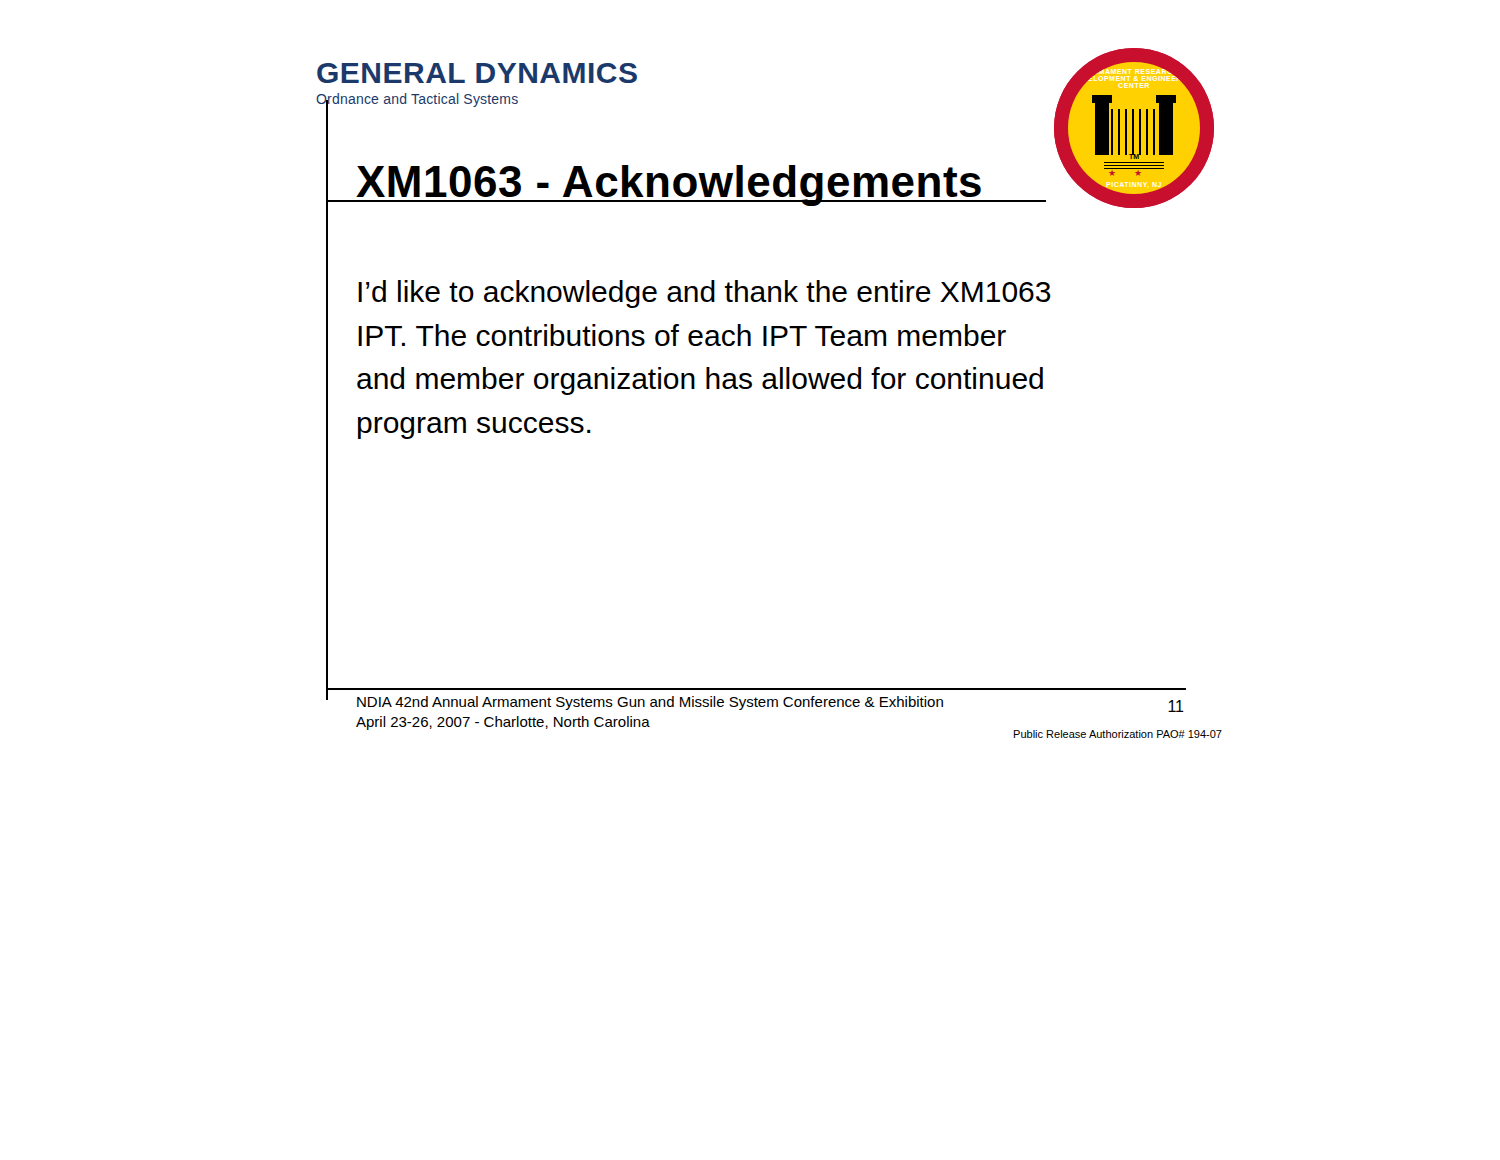GENERAL DYNAMICS
Ordnance and Tactical Systems
ARMAMENT RESEARCH, DEVELOPMENT & ENGINEERING CENTER
TM
★★
PICATINNY, NJ
XM1063 - Acknowledgements
I’d like to acknowledge and thank the entire XM1063 IPT. The contributions of each IPT Team member and member organization has allowed for continued program success.
NDIA 42nd Annual Armament Systems Gun and Missile System Conference & Exhibition
April 23-26, 2007 - Charlotte, North Carolina
11
Public Release Authorization PAO# 194-07